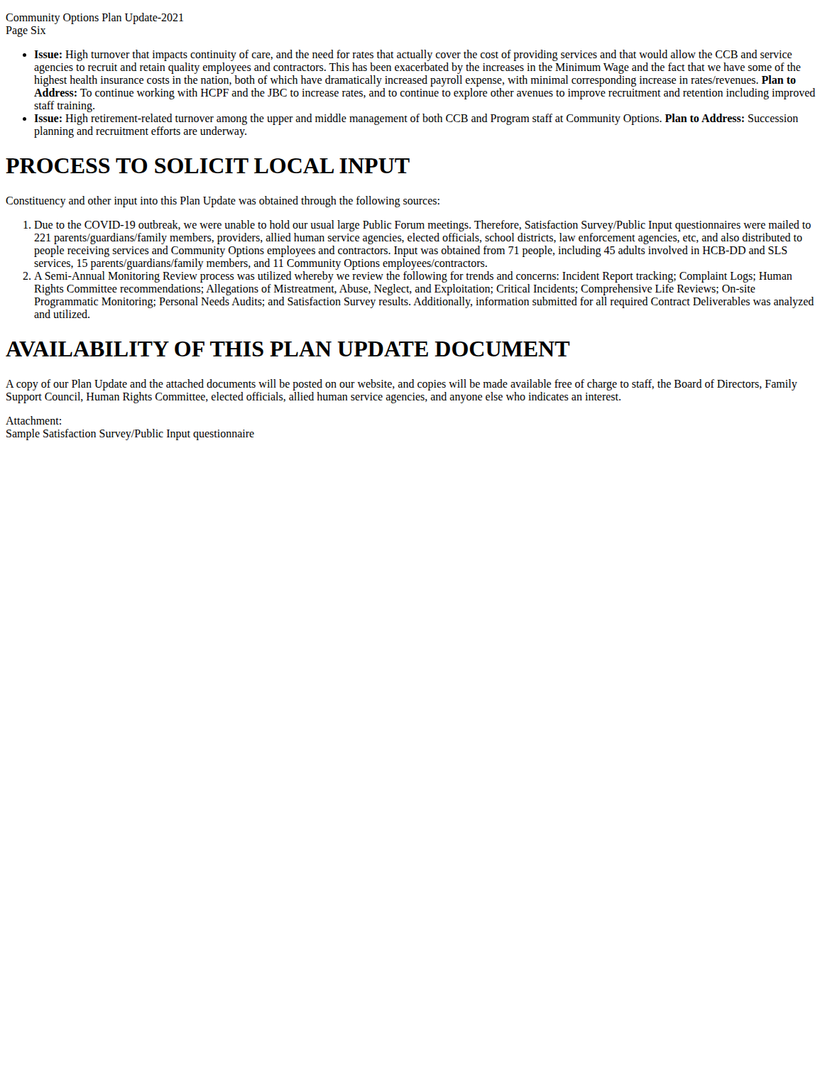Community Options Plan Update-2021
Page Six
Issue: High turnover that impacts continuity of care, and the need for rates that actually cover the cost of providing services and that would allow the CCB and service agencies to recruit and retain quality employees and contractors. This has been exacerbated by the increases in the Minimum Wage and the fact that we have some of the highest health insurance costs in the nation, both of which have dramatically increased payroll expense, with minimal corresponding increase in rates/revenues. Plan to Address: To continue working with HCPF and the JBC to increase rates, and to continue to explore other avenues to improve recruitment and retention including improved staff training.
Issue: High retirement-related turnover among the upper and middle management of both CCB and Program staff at Community Options. Plan to Address: Succession planning and recruitment efforts are underway.
PROCESS TO SOLICIT LOCAL INPUT
Constituency and other input into this Plan Update was obtained through the following sources:
Due to the COVID-19 outbreak, we were unable to hold our usual large Public Forum meetings. Therefore, Satisfaction Survey/Public Input questionnaires were mailed to 221 parents/guardians/family members, providers, allied human service agencies, elected officials, school districts, law enforcement agencies, etc, and also distributed to people receiving services and Community Options employees and contractors. Input was obtained from 71 people, including 45 adults involved in HCB-DD and SLS services, 15 parents/guardians/family members, and 11 Community Options employees/contractors.
A Semi-Annual Monitoring Review process was utilized whereby we review the following for trends and concerns: Incident Report tracking; Complaint Logs; Human Rights Committee recommendations; Allegations of Mistreatment, Abuse, Neglect, and Exploitation; Critical Incidents; Comprehensive Life Reviews; On-site Programmatic Monitoring; Personal Needs Audits; and Satisfaction Survey results. Additionally, information submitted for all required Contract Deliverables was analyzed and utilized.
AVAILABILITY OF THIS PLAN UPDATE DOCUMENT
A copy of our Plan Update and the attached documents will be posted on our website, and copies will be made available free of charge to staff, the Board of Directors, Family Support Council, Human Rights Committee, elected officials, allied human service agencies, and anyone else who indicates an interest.
Attachment:
Sample Satisfaction Survey/Public Input questionnaire